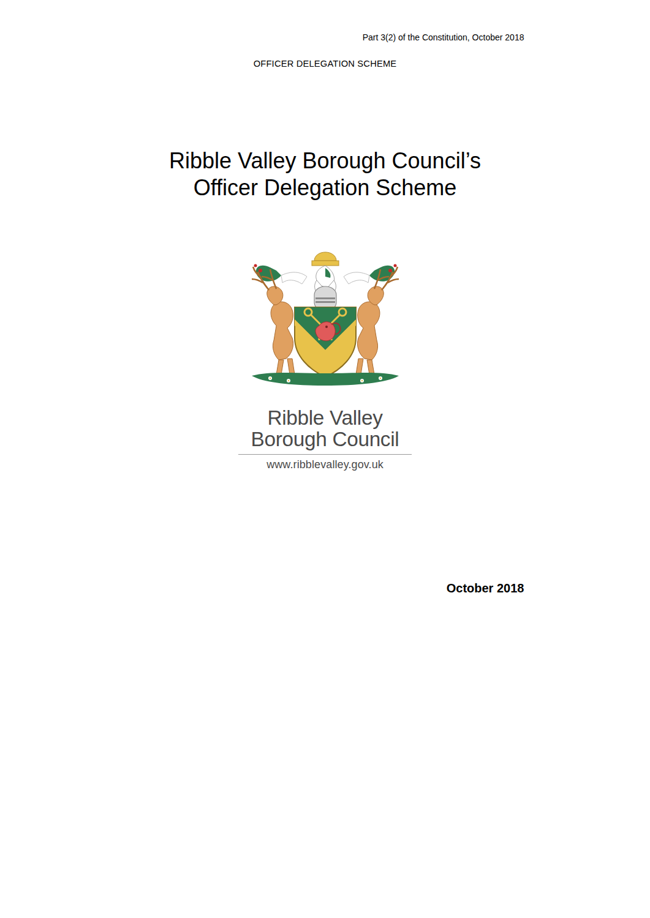Part 3(2) of the Constitution, October 2018
OFFICER DELEGATION SCHEME
Ribble Valley Borough Council’s
Officer Delegation Scheme
Coat of arms of Ribble Valley Borough Council
Ribble Valley
Borough Council
www.ribblevalley.gov.uk
October 2018